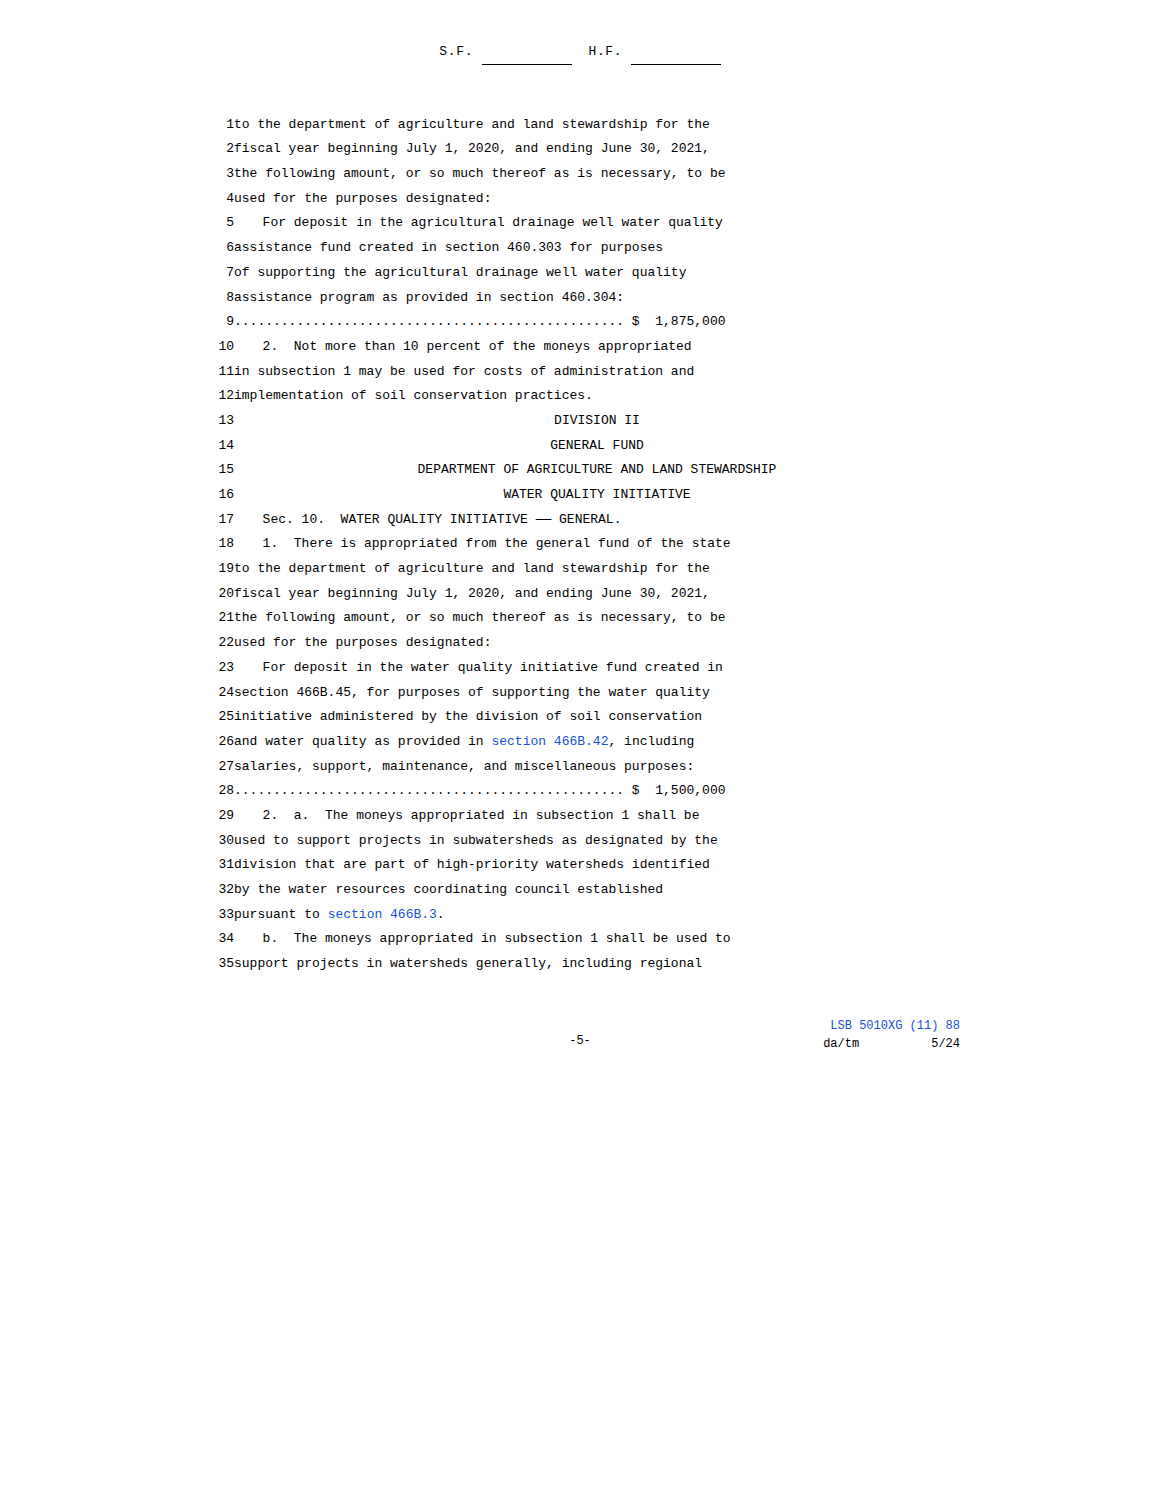S.F. H.F.
| 1 | to the department of agriculture and land stewardship for the |
| 2 | fiscal year beginning July 1, 2020, and ending June 30, 2021, |
| 3 | the following amount, or so much thereof as is necessary, to be |
| 4 | used for the purposes designated: |
| 5 | For deposit in the agricultural drainage well water quality |
| 6 | assistance fund created in section 460.303 for purposes |
| 7 | of supporting the agricultural drainage well water quality |
| 8 | assistance program as provided in section 460.304: |
| 9 | .................................................. $ 1,875,000 |
| 10 | 2. Not more than 10 percent of the moneys appropriated |
| 11 | in subsection 1 may be used for costs of administration and |
| 12 | implementation of soil conservation practices. |
| 13 | DIVISION II |
| 14 | GENERAL FUND |
| 15 | DEPARTMENT OF AGRICULTURE AND LAND STEWARDSHIP |
| 16 | WATER QUALITY INITIATIVE |
| 17 | Sec. 10. WATER QUALITY INITIATIVE —— GENERAL. |
| 18 | 1. There is appropriated from the general fund of the state |
| 19 | to the department of agriculture and land stewardship for the |
| 20 | fiscal year beginning July 1, 2020, and ending June 30, 2021, |
| 21 | the following amount, or so much thereof as is necessary, to be |
| 22 | used for the purposes designated: |
| 23 | For deposit in the water quality initiative fund created in |
| 24 | section 466B.45, for purposes of supporting the water quality |
| 25 | initiative administered by the division of soil conservation |
| 26 | and water quality as provided in section 466B.42 , including |
| 27 | salaries, support, maintenance, and miscellaneous purposes: |
| 28 | .................................................. $ 1,500,000 |
| 29 | 2. a. The moneys appropriated in subsection 1 shall be |
| 30 | used to support projects in subwatersheds as designated by the |
| 31 | division that are part of high-priority watersheds identified |
| 32 | by the water resources coordinating council established |
| 33 | pursuant to section 466B.3 . |
| 34 | b. The moneys appropriated in subsection 1 shall be used to |
| 35 | support projects in watersheds generally, including regional |
-5-
LSB 5010XG (11) 88
da/tm 5/24